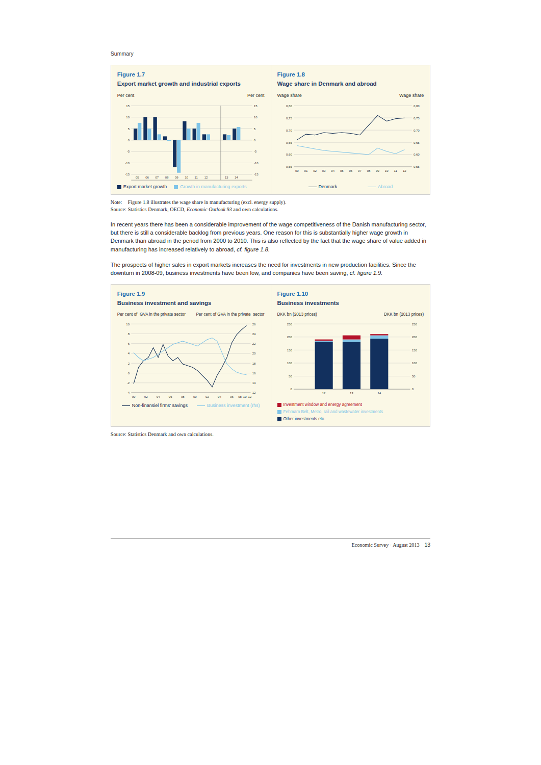Summary
Figure 1.7
Export market growth and industrial exports
Per cent Per cent
15 10 5 0 -5 -10 -15 15 10 5 0 -5 -10 -15 05 06 07 08 09 10 11 12 13 14
Export market growth Growth in manufacturing exports
Figure 1.8
Wage share in Denmark and abroad
Wage share Wage share
0,80 0,75 0,70 0,65 0,60 0,55 0,80 0,75 0,70 0,65 0,60 0,55 00 01 02 03 04 05 06 07 08 09 10 11 12
Denmark Abroad
Note: Figure 1.8 illustrates the wage share in manufacturing (excl. energy supply).
Source: Statistics Denmark, OECD, Economic Outlook 93 and own calculations.
In recent years there has been a considerable improvement of the wage competitiveness of the Danish manufacturing sector, but there is still a considerable backlog from previous years. One reason for this is substantially higher wage growth in Denmark than abroad in the period from 2000 to 2010. This is also reflected by the fact that the wage share of value added in manufacturing has increased relatively to abroad, cf. figure 1.8.
The prospects of higher sales in export markets increases the need for investments in new production facilities. Since the downturn in 2008-09, business investments have been low, and companies have been saving, cf. figure 1.9.
Figure 1.9
Business investment and savings
Per cent of GVA in the private sector Per cent of GVA in the private sector
10 8 6 4 2 0 -2 -4 26 24 22 20 18 16 14 12 90 92 94 96 98 00 02 04 06 08 10 12
Non-finansiel firms' savings Business investment (rhs)
Figure 1.10
Business investments
DKK bn (2013 prices) DKK bn (2013 prices)
250 200 150 100 50 0 250 200 150 100 50 0 12 13 14
Investment window and energy agreement Fehmarn Belt, Metro, rail and wastewater investments Other investments etc.
Source: Statistics Denmark and own calculations.
Economic Survey · August 2013 13